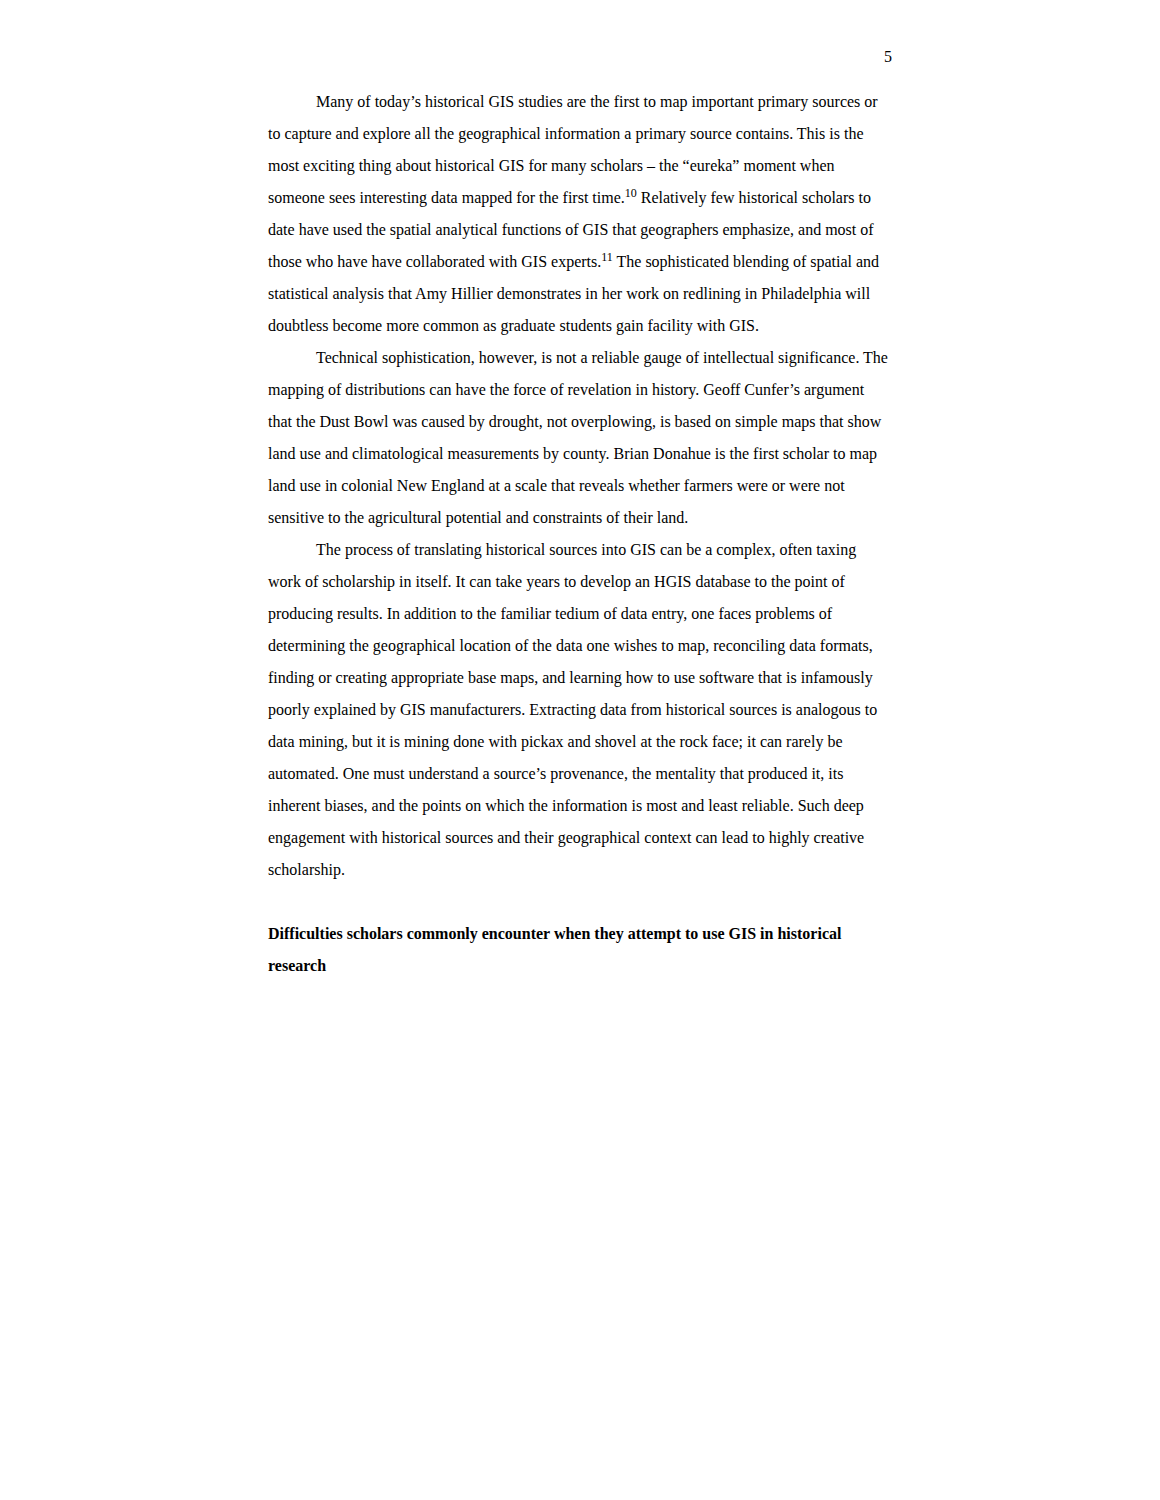5
Many of today’s historical GIS studies are the first to map important primary sources or to capture and explore all the geographical information a primary source contains. This is the most exciting thing about historical GIS for many scholars – the “eureka” moment when someone sees interesting data mapped for the first time.10 Relatively few historical scholars to date have used the spatial analytical functions of GIS that geographers emphasize, and most of those who have have collaborated with GIS experts.11 The sophisticated blending of spatial and statistical analysis that Amy Hillier demonstrates in her work on redlining in Philadelphia will doubtless become more common as graduate students gain facility with GIS.
Technical sophistication, however, is not a reliable gauge of intellectual significance. The mapping of distributions can have the force of revelation in history. Geoff Cunfer’s argument that the Dust Bowl was caused by drought, not overplowing, is based on simple maps that show land use and climatological measurements by county. Brian Donahue is the first scholar to map land use in colonial New England at a scale that reveals whether farmers were or were not sensitive to the agricultural potential and constraints of their land.
The process of translating historical sources into GIS can be a complex, often taxing work of scholarship in itself. It can take years to develop an HGIS database to the point of producing results. In addition to the familiar tedium of data entry, one faces problems of determining the geographical location of the data one wishes to map, reconciling data formats, finding or creating appropriate base maps, and learning how to use software that is infamously poorly explained by GIS manufacturers. Extracting data from historical sources is analogous to data mining, but it is mining done with pickax and shovel at the rock face; it can rarely be automated. One must understand a source’s provenance, the mentality that produced it, its inherent biases, and the points on which the information is most and least reliable. Such deep engagement with historical sources and their geographical context can lead to highly creative scholarship.
Difficulties scholars commonly encounter when they attempt to use GIS in historical research